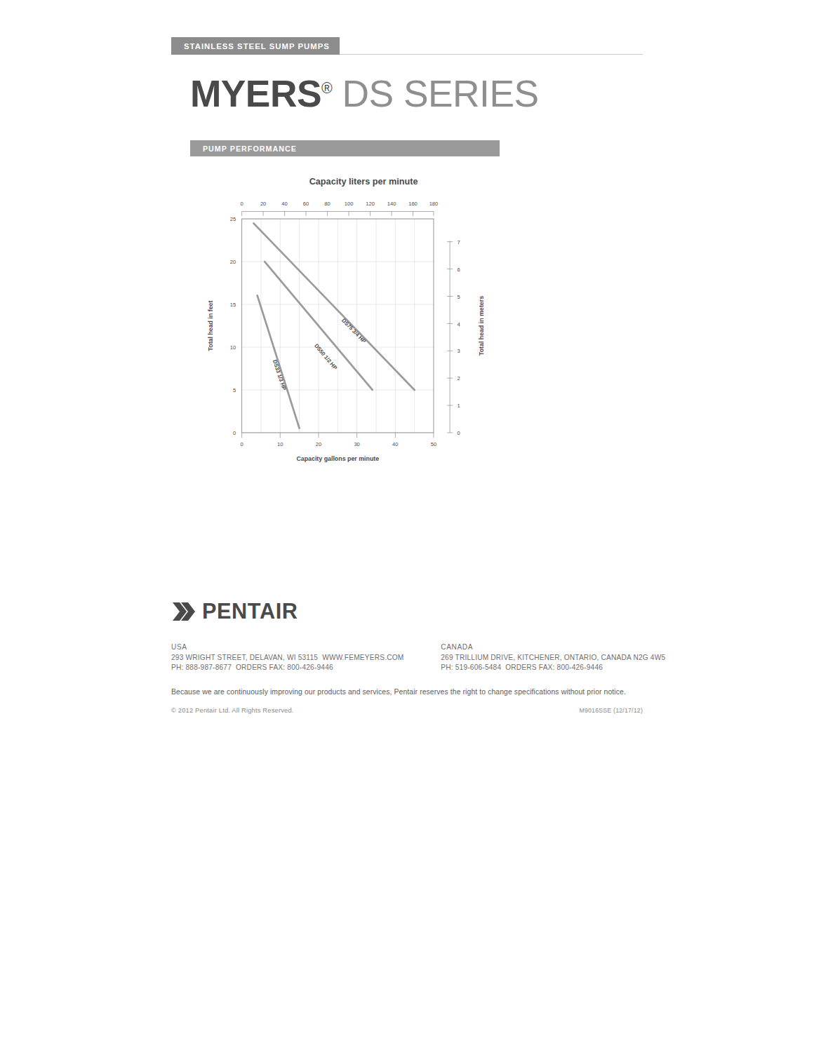STAINLESS STEEL SUMP PUMPS
MYERS® DS SERIES
PUMP PERFORMANCE
Capacity liters per minute
geometry: plot area x: 70 -> 330 (gpm 0 -> 50) plot area y: 330 -> 40 (feet 0 -> 25) 0 20 40 60 80 100 120 140 160 180 0 5 10 15 20 25 Total head in feet 0 1 2 3 4 5 6 7 Total head in meters 0 10 20 30 40 50 Capacity gallons per minute DS33 1/3 HP DS50 1/2 HP DS75 3/4 HP
PENTAIR
USA
293 WRIGHT STREET, DELAVAN, WI 53115 WWW.FEMEYERS.COM
PH: 888-987-8677 ORDERS FAX: 800-426-9446
CANADA
269 TRILLIUM DRIVE, KITCHENER, ONTARIO, CANADA N2G 4W5
PH: 519-606-5484 ORDERS FAX: 800-426-9446
Because we are continuously improving our products and services, Pentair reserves the right to change specifications without prior notice.
© 2012 Pentair Ltd. All Rights Reserved.
M9016SSE (12/17/12)